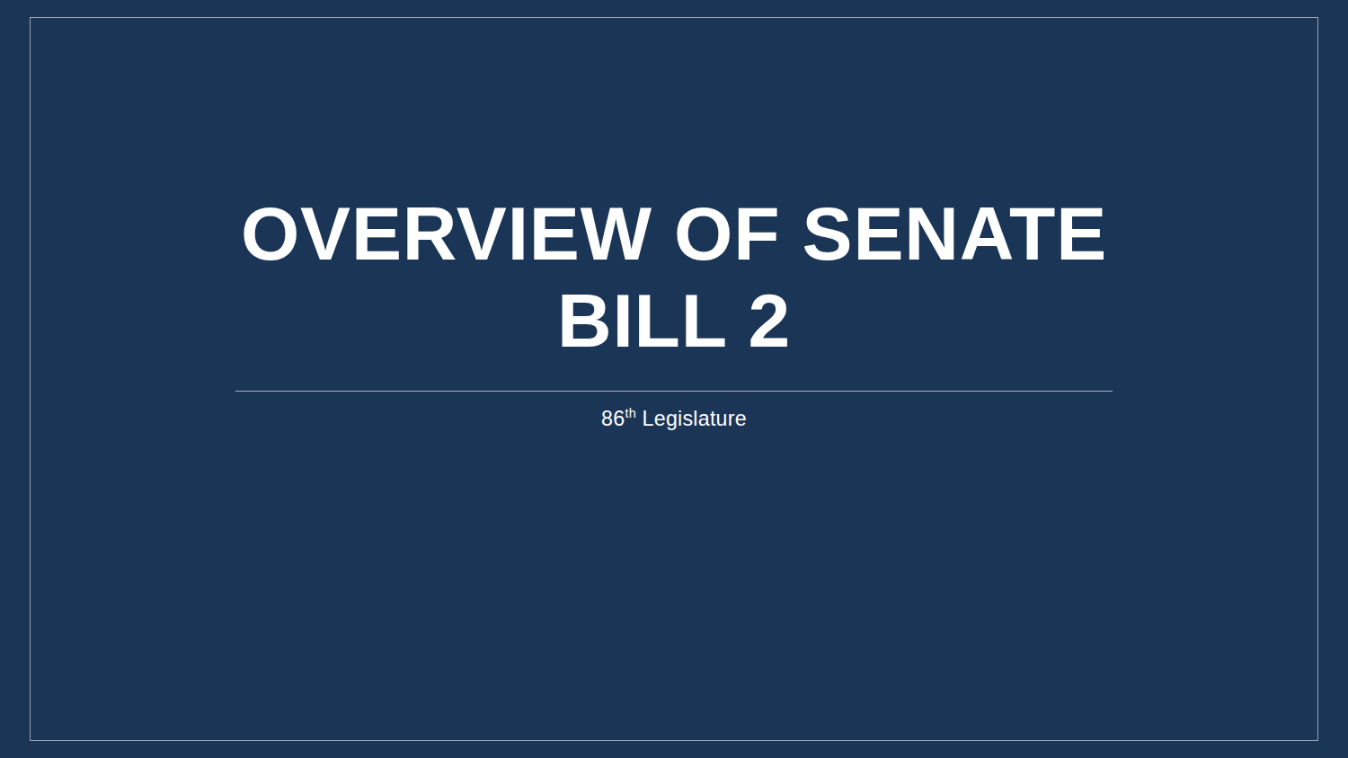Overview of Senate Bill 2
86th Legislature